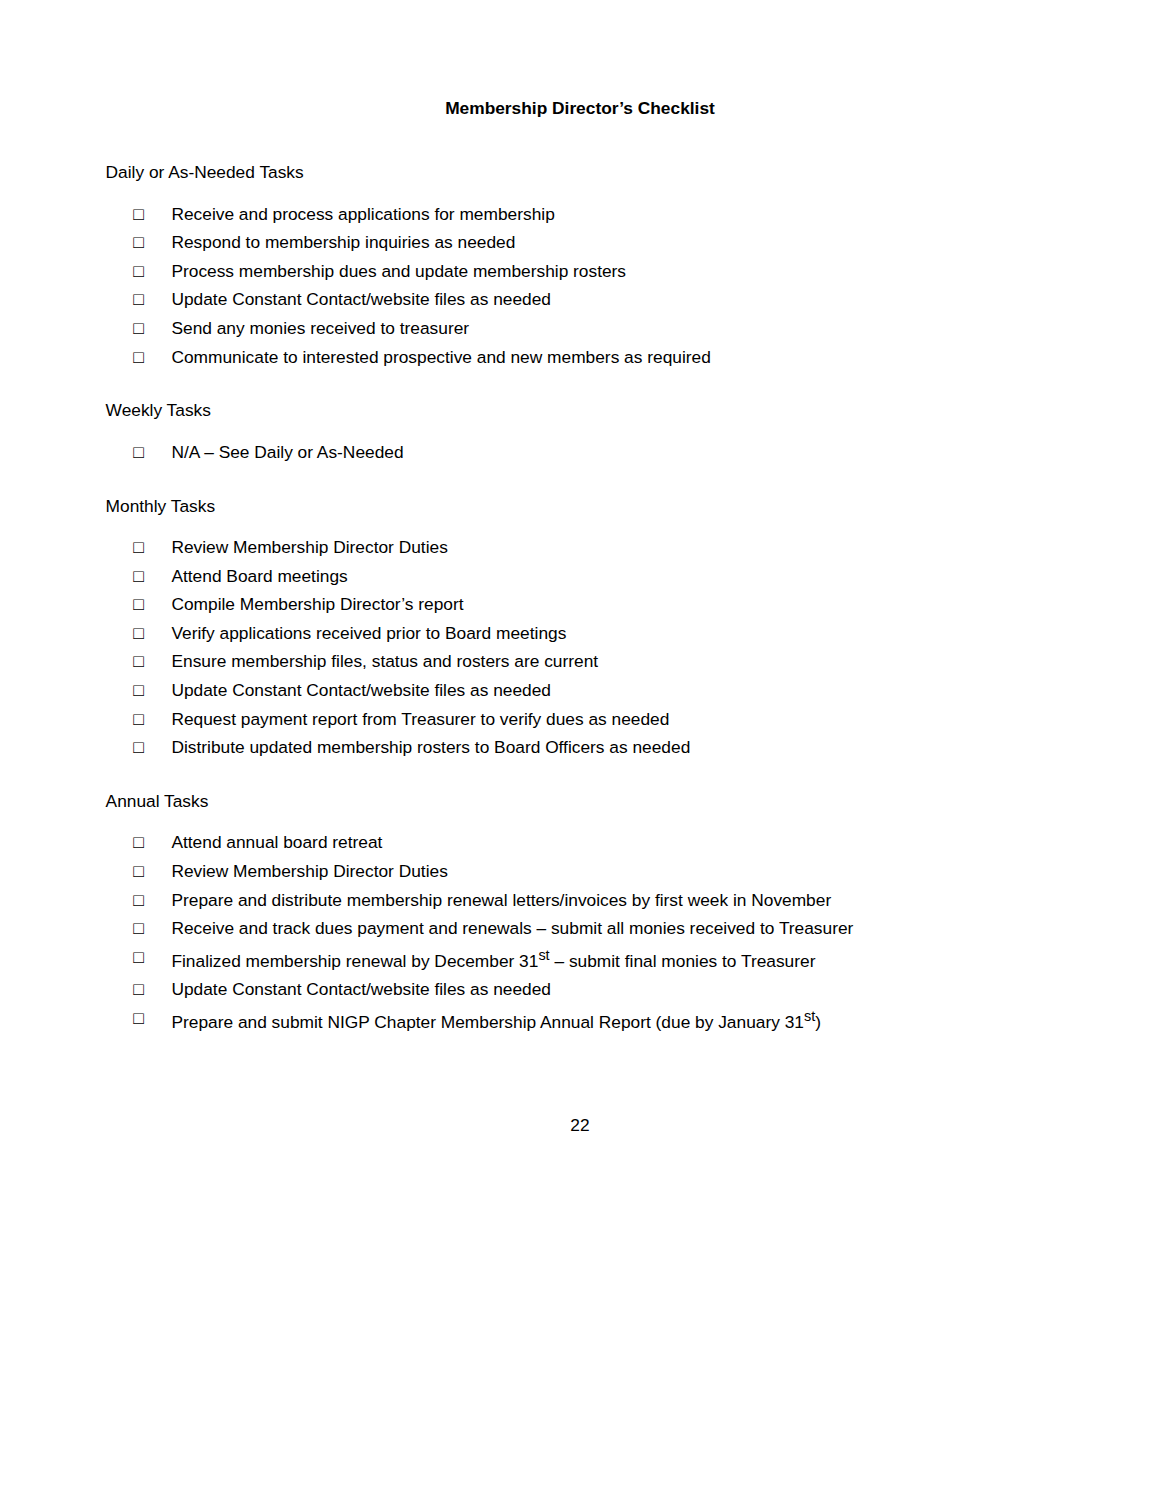Membership Director’s Checklist
Daily or As-Needed Tasks
Receive and process applications for membership
Respond to membership inquiries as needed
Process membership dues and update membership rosters
Update Constant Contact/website files as needed
Send any monies received to treasurer
Communicate to interested prospective and new members as required
Weekly Tasks
N/A – See Daily or As-Needed
Monthly Tasks
Review Membership Director Duties
Attend Board meetings
Compile Membership Director’s report
Verify applications received prior to Board meetings
Ensure membership files, status and rosters are current
Update Constant Contact/website files as needed
Request payment report from Treasurer to verify dues as needed
Distribute updated membership rosters to Board Officers as needed
Annual Tasks
Attend annual board retreat
Review Membership Director Duties
Prepare and distribute membership renewal letters/invoices by first week in November
Receive and track dues payment and renewals – submit all monies received to Treasurer
Finalized membership renewal by December 31st – submit final monies to Treasurer
Update Constant Contact/website files as needed
Prepare and submit NIGP Chapter Membership Annual Report (due by January 31st)
22